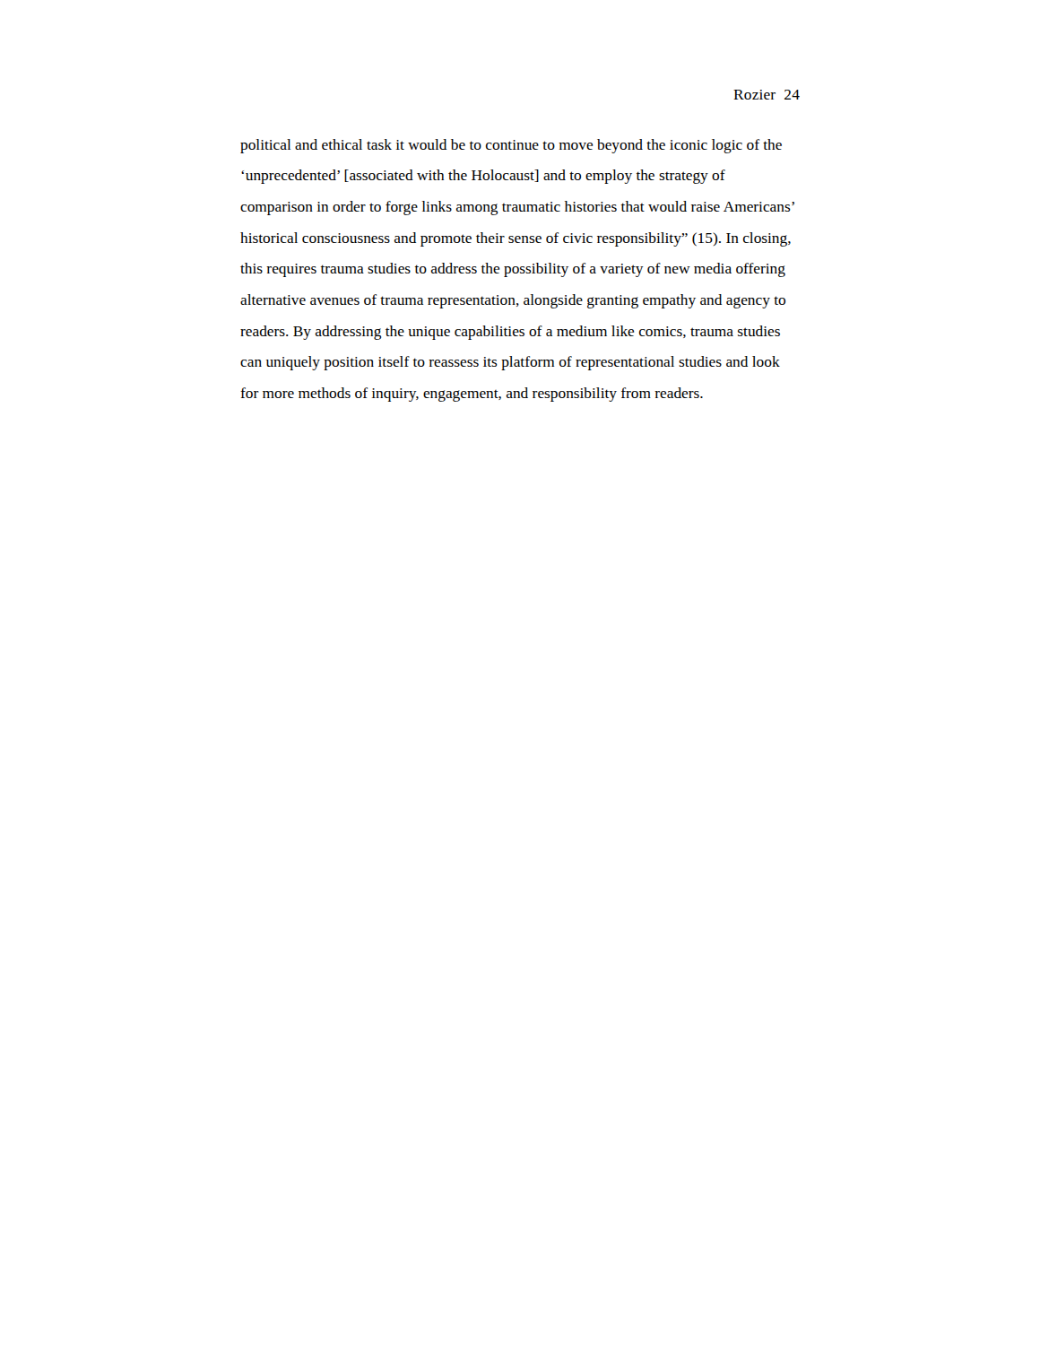Rozier 24
political and ethical task it would be to continue to move beyond the iconic logic of the ‘unprecedented’ [associated with the Holocaust] and to employ the strategy of comparison in order to forge links among traumatic histories that would raise Americans’ historical consciousness and promote their sense of civic responsibility” (15). In closing, this requires trauma studies to address the possibility of a variety of new media offering alternative avenues of trauma representation, alongside granting empathy and agency to readers. By addressing the unique capabilities of a medium like comics, trauma studies can uniquely position itself to reassess its platform of representational studies and look for more methods of inquiry, engagement, and responsibility from readers.